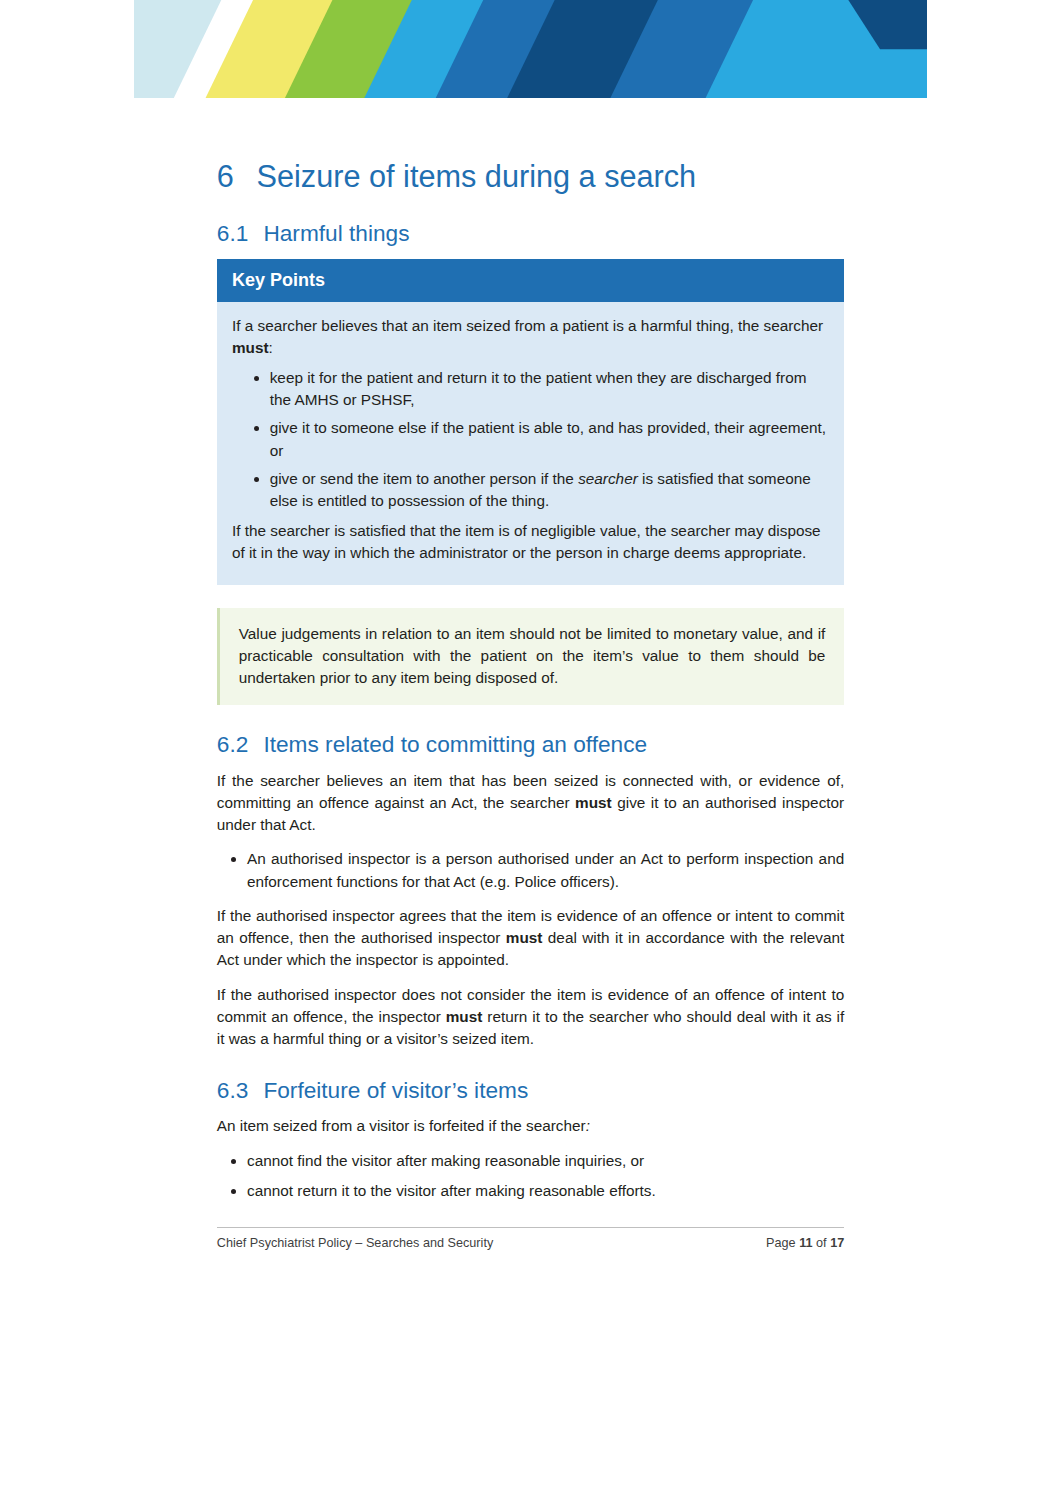6 Seizure of items during a search
6.1 Harmful things
Key Points
If a searcher believes that an item seized from a patient is a harmful thing, the searcher must:
keep it for the patient and return it to the patient when they are discharged from the AMHS or PSHSF,
give it to someone else if the patient is able to, and has provided, their agreement, or
give or send the item to another person if the searcher is satisfied that someone else is entitled to possession of the thing.
If the searcher is satisfied that the item is of negligible value, the searcher may dispose of it in the way in which the administrator or the person in charge deems appropriate.
Value judgements in relation to an item should not be limited to monetary value, and if practicable consultation with the patient on the item’s value to them should be undertaken prior to any item being disposed of.
6.2 Items related to committing an offence
If the searcher believes an item that has been seized is connected with, or evidence of, committing an offence against an Act, the searcher must give it to an authorised inspector under that Act.
An authorised inspector is a person authorised under an Act to perform inspection and enforcement functions for that Act (e.g. Police officers).
If the authorised inspector agrees that the item is evidence of an offence or intent to commit an offence, then the authorised inspector must deal with it in accordance with the relevant Act under which the inspector is appointed.
If the authorised inspector does not consider the item is evidence of an offence of intent to commit an offence, the inspector must return it to the searcher who should deal with it as if it was a harmful thing or a visitor’s seized item.
6.3 Forfeiture of visitor’s items
An item seized from a visitor is forfeited if the searcher:
cannot find the visitor after making reasonable inquiries, or
cannot return it to the visitor after making reasonable efforts.
Chief Psychiatrist Policy – Searches and Security
Page 11 of 17